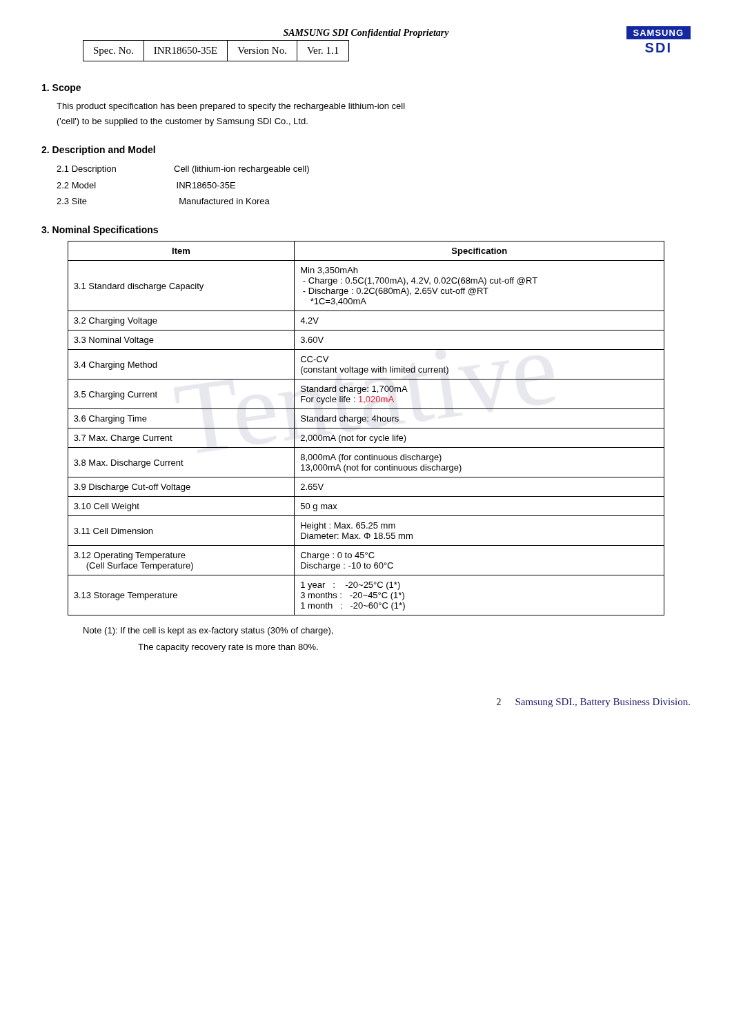Tentative
SAMSUNG SDI Confidential Proprietary
| Spec. No. | INR18650-35E | Version No. | Ver. 1.1 |
SAMSUNG SDI
1. Scope
This product specification has been prepared to specify the rechargeable lithium-ion cell
('cell') to be supplied to the customer by Samsung SDI Co., Ltd.
2. Description and Model
2.1 Description Cell (lithium-ion rechargeable cell)
2.2 Model INR18650-35E
2.3 Site Manufactured in Korea
3. Nominal Specifications
| Item | Specification |
| --- | --- |
| 3.1 Standard discharge Capacity | Min 3,350mAh - Charge : 0.5C(1,700mA), 4.2V, 0.02C(68mA) cut-off @RT - Discharge : 0.2C(680mA), 2.65V cut-off @RT *1C=3,400mA |
| 3.2 Charging Voltage | 4.2V |
| 3.3 Nominal Voltage | 3.60V |
| 3.4 Charging Method | CC-CV (constant voltage with limited current) |
| 3.5 Charging Current | Standard charge: 1,700mA For cycle life : 1,020mA |
| 3.6 Charging Time | Standard charge: 4hours |
| 3.7 Max. Charge Current | 2,000mA (not for cycle life) |
| 3.8 Max. Discharge Current | 8,000mA (for continuous discharge) 13,000mA (not for continuous discharge) |
| 3.9 Discharge Cut-off Voltage | 2.65V |
| 3.10 Cell Weight | 50 g max |
| 3.11 Cell Dimension | Height : Max. 65.25 mm Diameter: Max. Φ 18.55 mm |
| 3.12 Operating Temperature (Cell Surface Temperature) | Charge : 0 to 45°C Discharge : -10 to 60°C |
| 3.13 Storage Temperature | 1 year : -20~25°C (1*) 3 months : -20~45°C (1*) 1 month : -20~60°C (1*) |
Note (1): If the cell is kept as ex-factory status (30% of charge),
The capacity recovery rate is more than 80%.
2 Samsung SDI., Battery Business Division.